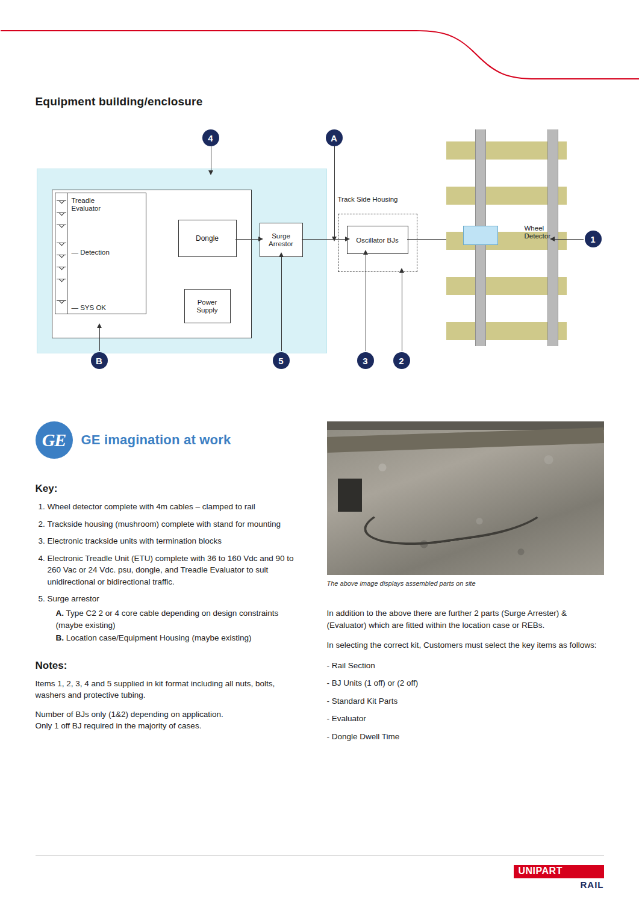Equipment building/enclosure
Treadle
Evaluator
— Detection
— SYS OK
Dongle
Power
Supply
Surge
Arrestor
Track Side Housing
Oscillator BJs
Wheel
Detector
4
A
1
B
5
3
2
GE
GE imagination at work
Key:
Wheel detector complete with 4m cables – clamped to rail
Trackside housing (mushroom) complete with stand for mounting
Electronic trackside units with termination blocks
Electronic Treadle Unit (ETU) complete with 36 to 160 Vdc and 90 to 260 Vac or 24 Vdc. psu, dongle, and Treadle Evaluator to suit unidirectional or bidirectional traffic.
Surge arrestor
A. Type C2 2 or 4 core cable depending on design constraints (maybe existing)
B. Location case/Equipment Housing (maybe existing)
Notes:
Items 1, 2, 3, 4 and 5 supplied in kit format including all nuts, bolts, washers and protective tubing.
Number of BJs only (1&2) depending on application.
Only 1 off BJ required in the majority of cases.
The above image displays assembled parts on site
In addition to the above there are further 2 parts (Surge Arrester) & (Evaluator) which are fitted within the location case or REBs.
In selecting the correct kit, Customers must select the key items as follows:
Rail Section
BJ Units (1 off) or (2 off)
Standard Kit Parts
Evaluator
Dongle Dwell Time
UNIPART RAIL